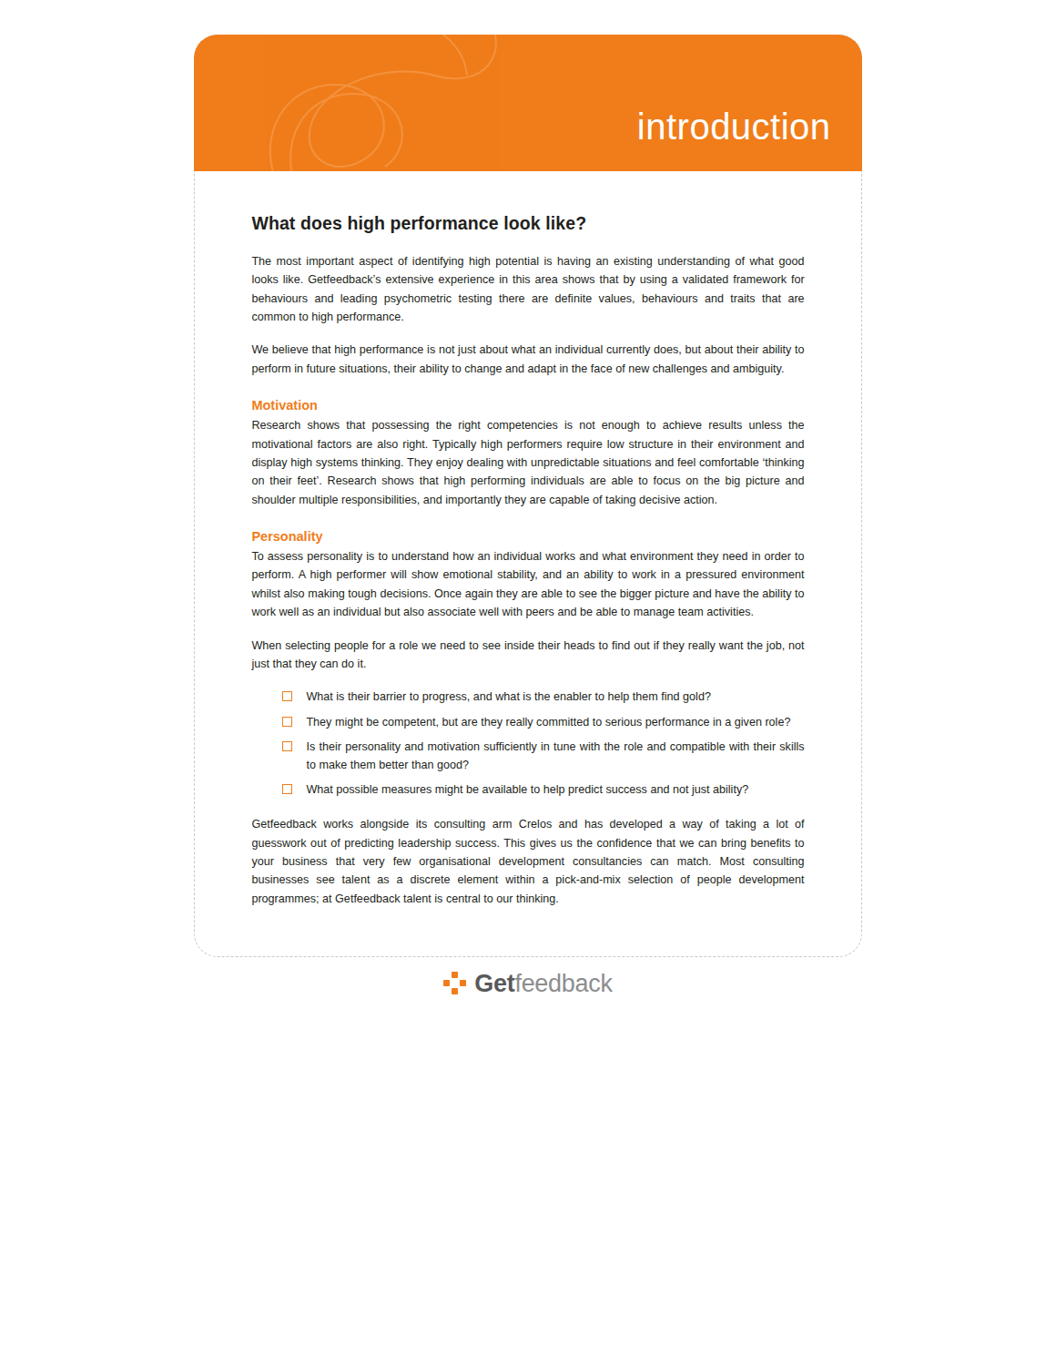introduction
What does high performance look like?
The most important aspect of identifying high potential is having an existing understanding of what good looks like. Getfeedback’s extensive experience in this area shows that by using a validated framework for behaviours and leading psychometric testing there are definite values, behaviours and traits that are common to high performance.
We believe that high performance is not just about what an individual currently does, but about their ability to perform in future situations, their ability to change and adapt in the face of new challenges and ambiguity.
Motivation
Research shows that possessing the right competencies is not enough to achieve results unless the motivational factors are also right. Typically high performers require low structure in their environment and display high systems thinking. They enjoy dealing with unpredictable situations and feel comfortable ‘thinking on their feet’. Research shows that high performing individuals are able to focus on the big picture and shoulder multiple responsibilities, and importantly they are capable of taking decisive action.
Personality
To assess personality is to understand how an individual works and what environment they need in order to perform. A high performer will show emotional stability, and an ability to work in a pressured environment whilst also making tough decisions. Once again they are able to see the bigger picture and have the ability to work well as an individual but also associate well with peers and be able to manage team activities.
When selecting people for a role we need to see inside their heads to find out if they really want the job, not just that they can do it.
What is their barrier to progress, and what is the enabler to help them find gold?
They might be competent, but are they really committed to serious performance in a given role?
Is their personality and motivation sufficiently in tune with the role and compatible with their skills to make them better than good?
What possible measures might be available to help predict success and not just ability?
Getfeedback works alongside its consulting arm Crelos and has developed a way of taking a lot of guesswork out of predicting leadership success. This gives us the confidence that we can bring benefits to your business that very few organisational development consultancies can match. Most consulting businesses see talent as a discrete element within a pick-and-mix selection of people development programmes; at Getfeedback talent is central to our thinking.
Get feedback